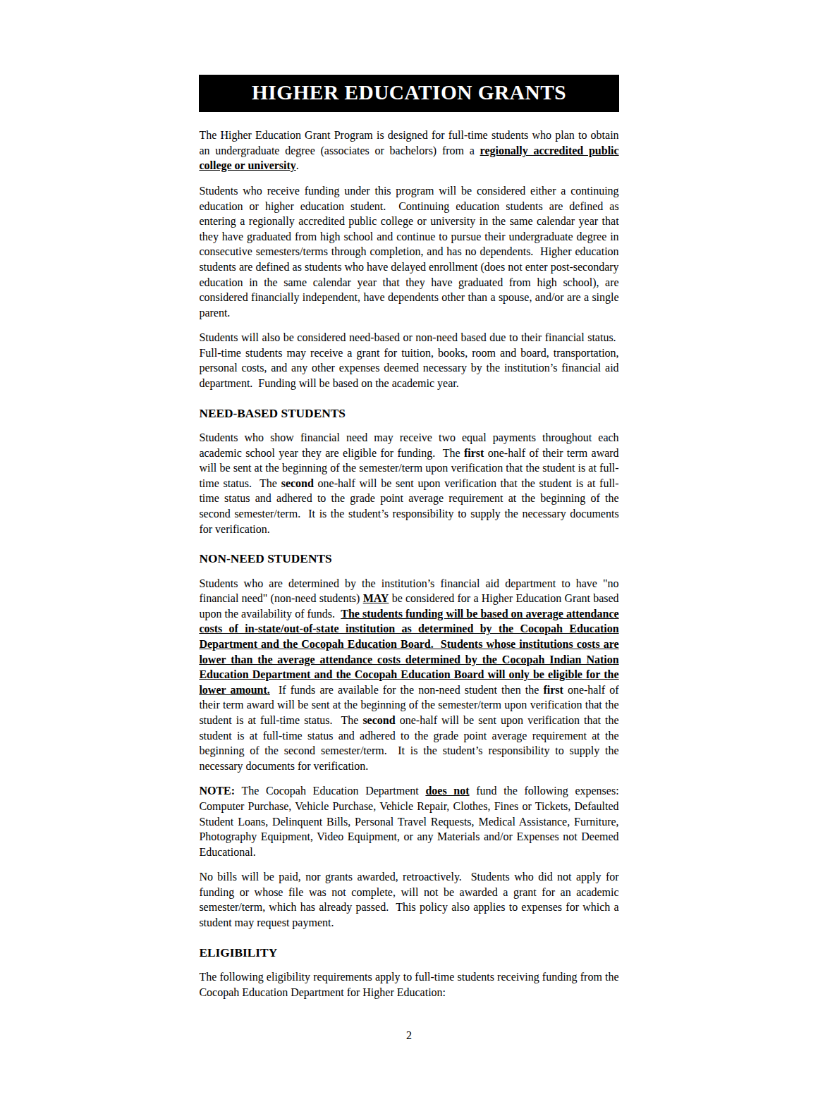HIGHER EDUCATION GRANTS
The Higher Education Grant Program is designed for full-time students who plan to obtain an undergraduate degree (associates or bachelors) from a regionally accredited public college or university.
Students who receive funding under this program will be considered either a continuing education or higher education student. Continuing education students are defined as entering a regionally accredited public college or university in the same calendar year that they have graduated from high school and continue to pursue their undergraduate degree in consecutive semesters/terms through completion, and has no dependents. Higher education students are defined as students who have delayed enrollment (does not enter post-secondary education in the same calendar year that they have graduated from high school), are considered financially independent, have dependents other than a spouse, and/or are a single parent.
Students will also be considered need-based or non-need based due to their financial status. Full-time students may receive a grant for tuition, books, room and board, transportation, personal costs, and any other expenses deemed necessary by the institution’s financial aid department. Funding will be based on the academic year.
NEED-BASED STUDENTS
Students who show financial need may receive two equal payments throughout each academic school year they are eligible for funding. The first one-half of their term award will be sent at the beginning of the semester/term upon verification that the student is at full-time status. The second one-half will be sent upon verification that the student is at full-time status and adhered to the grade point average requirement at the beginning of the second semester/term. It is the student’s responsibility to supply the necessary documents for verification.
NON-NEED STUDENTS
Students who are determined by the institution’s financial aid department to have "no financial need" (non-need students) MAY be considered for a Higher Education Grant based upon the availability of funds. The students funding will be based on average attendance costs of in-state/out-of-state institution as determined by the Cocopah Education Department and the Cocopah Education Board. Students whose institutions costs are lower than the average attendance costs determined by the Cocopah Indian Nation Education Department and the Cocopah Education Board will only be eligible for the lower amount. If funds are available for the non-need student then the first one-half of their term award will be sent at the beginning of the semester/term upon verification that the student is at full-time status. The second one-half will be sent upon verification that the student is at full-time status and adhered to the grade point average requirement at the beginning of the second semester/term. It is the student’s responsibility to supply the necessary documents for verification.
NOTE: The Cocopah Education Department does not fund the following expenses: Computer Purchase, Vehicle Purchase, Vehicle Repair, Clothes, Fines or Tickets, Defaulted Student Loans, Delinquent Bills, Personal Travel Requests, Medical Assistance, Furniture, Photography Equipment, Video Equipment, or any Materials and/or Expenses not Deemed Educational.
No bills will be paid, nor grants awarded, retroactively. Students who did not apply for funding or whose file was not complete, will not be awarded a grant for an academic semester/term, which has already passed. This policy also applies to expenses for which a student may request payment.
ELIGIBILITY
The following eligibility requirements apply to full-time students receiving funding from the Cocopah Education Department for Higher Education:
2